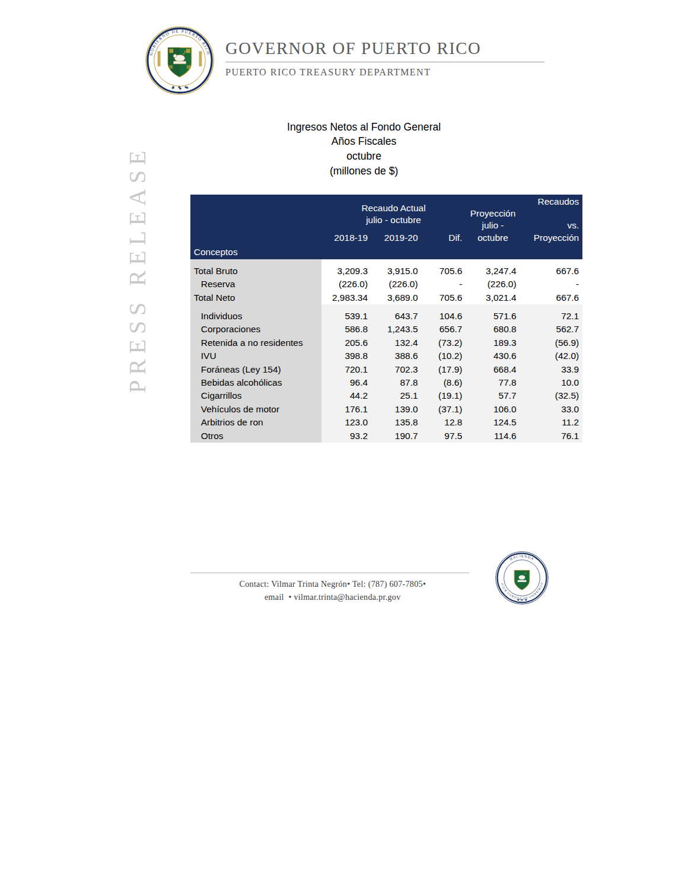GOBIERNO DE PUERTO RICO ★ ★ ★ ★ ★ ★
GOVERNOR OF PUERTO RICO
PUERTO RICO TREASURY DEPARTMENT
PRESS RELEASE
Ingresos Netos al Fondo General
Años Fiscales
octubre
(millones de $)
| | Recaudo Actual julio - octubre | Proyección julio - octubre | Recaudos vs. Proyección |
| --- | --- | --- | --- |
| 2018-19 | 2019-20 | Dif. |
| Conceptos | | | | | |
| Total Bruto | 3,209.3 | 3,915.0 | 705.6 | 3,247.4 | 667.6 |
| Reserva | (226.0) | (226.0) | - | (226.0) | - |
| Total Neto | 2,983.34 | 3,689.0 | 705.6 | 3,021.4 | 667.6 |
| Individuos | 539.1 | 643.7 | 104.6 | 571.6 | 72.1 |
| Corporaciones | 586.8 | 1,243.5 | 656.7 | 680.8 | 562.7 |
| Retenida a no residentes | 205.6 | 132.4 | (73.2) | 189.3 | (56.9) |
| IVU | 398.8 | 388.6 | (10.2) | 430.6 | (42.0) |
| Foráneas (Ley 154) | 720.1 | 702.3 | (17.9) | 668.4 | 33.9 |
| Bebidas alcohólicas | 96.4 | 87.8 | (8.6) | 77.8 | 10.0 |
| Cigarrillos | 44.2 | 25.1 | (19.1) | 57.7 | (32.5) |
| Vehículos de motor | 176.1 | 139.0 | (37.1) | 106.0 | 33.0 |
| Arbitrios de ron | 123.0 | 135.8 | 12.8 | 124.5 | 11.2 |
| Otros | 93.2 | 190.7 | 97.5 | 114.6 | 76.1 |
Contact: Vilmar Trinta Negrón• Tel: (787) 607-7805•
email • vilmar.trinta@hacienda.pr.gov
HACIENDA GOBIERNO DE PUERTO RICO ★ ★ ★